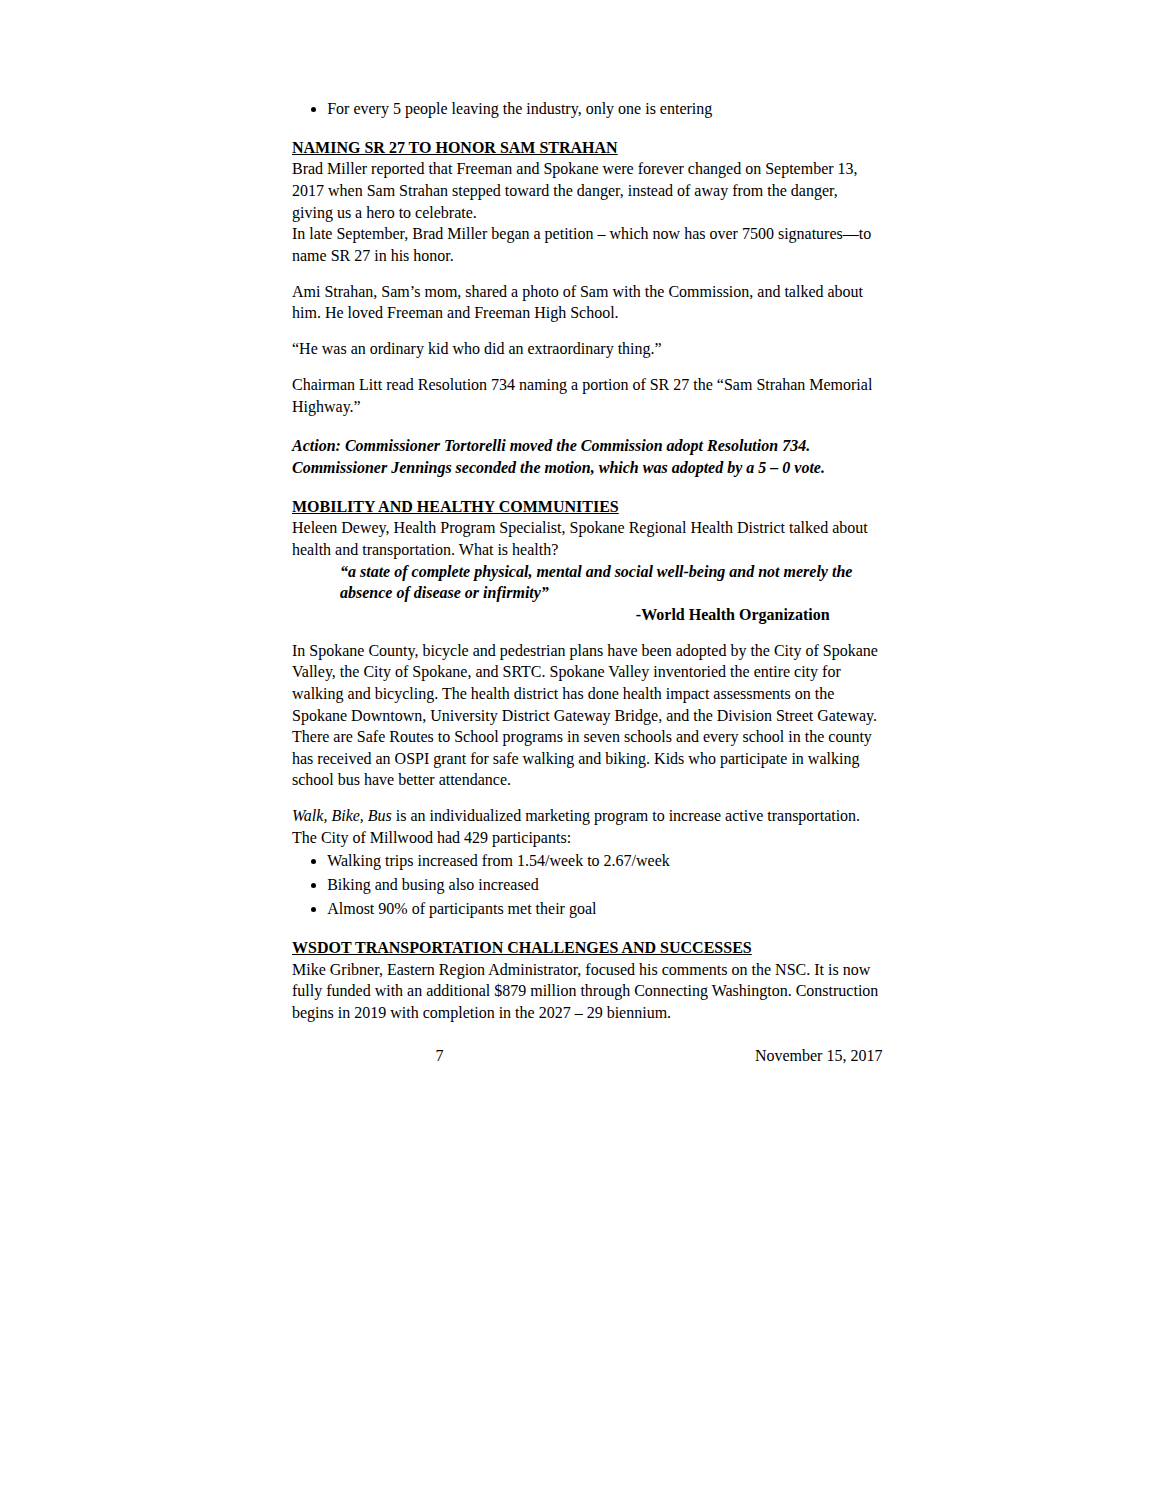For every 5 people leaving the industry, only one is entering
Naming SR 27 to Honor Sam Strahan
Brad Miller reported that Freeman and Spokane were forever changed on September 13, 2017 when Sam Strahan stepped toward the danger, instead of away from the danger, giving us a hero to celebrate.
In late September, Brad Miller began a petition – which now has over 7500 signatures—to name SR 27 in his honor.
Ami Strahan, Sam’s mom, shared a photo of Sam with the Commission, and talked about him. He loved Freeman and Freeman High School.
“He was an ordinary kid who did an extraordinary thing.”
Chairman Litt read Resolution 734 naming a portion of SR 27 the “Sam Strahan Memorial Highway.”
Action: Commissioner Tortorelli moved the Commission adopt Resolution 734. Commissioner Jennings seconded the motion, which was adopted by a 5 – 0 vote.
Mobility and Healthy Communities
Heleen Dewey, Health Program Specialist, Spokane Regional Health District talked about health and transportation. What is health?
“a state of complete physical, mental and social well-being and not merely the absence of disease or infirmity”
-World Health Organization
In Spokane County, bicycle and pedestrian plans have been adopted by the City of Spokane Valley, the City of Spokane, and SRTC. Spokane Valley inventoried the entire city for walking and bicycling. The health district has done health impact assessments on the Spokane Downtown, University District Gateway Bridge, and the Division Street Gateway. There are Safe Routes to School programs in seven schools and every school in the county has received an OSPI grant for safe walking and biking. Kids who participate in walking school bus have better attendance.
Walk, Bike, Bus is an individualized marketing program to increase active transportation. The City of Millwood had 429 participants:
Walking trips increased from 1.54/week to 2.67/week
Biking and busing also increased
Almost 90% of participants met their goal
WSDOT Transportation Challenges and Successes
Mike Gribner, Eastern Region Administrator, focused his comments on the NSC. It is now fully funded with an additional $879 million through Connecting Washington. Construction begins in 2019 with completion in the 2027 – 29 biennium.
7 November 15, 2017